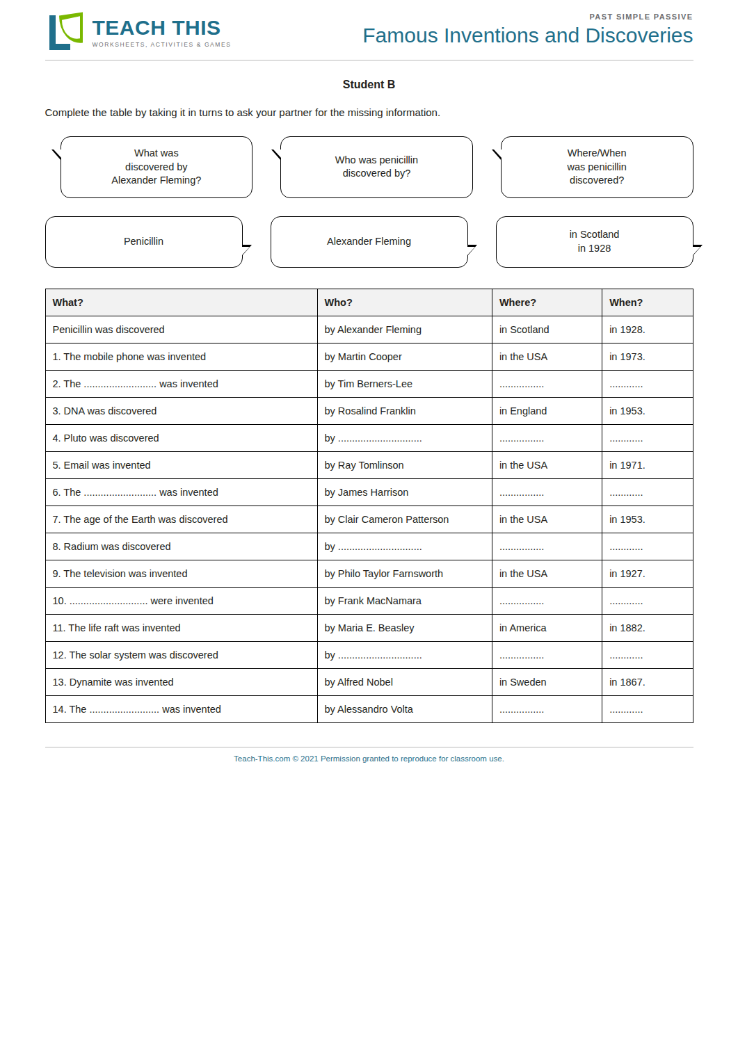TEACH THIS
WORKSHEETS, ACTIVITIES & GAMES
PAST SIMPLE PASSIVE
Famous Inventions and Discoveries
Student B
Complete the table by taking it in turns to ask your partner for the missing information.
What was
discovered by
Alexander Fleming?
Who was penicillin
discovered by?
Where/When
was penicillin
discovered?
Penicillin
Alexander Fleming
in Scotland
in 1928
| What? | Who? | Where? | When? |
| --- | --- | --- | --- |
| Penicillin was discovered | by Alexander Fleming | in Scotland | in 1928. |
| 1. The mobile phone was invented | by Martin Cooper | in the USA | in 1973. |
| 2. The .......................... was invented | by Tim Berners-Lee | ................ | ............ |
| 3. DNA was discovered | by Rosalind Franklin | in England | in 1953. |
| 4. Pluto was discovered | by .............................. | ................ | ............ |
| 5. Email was invented | by Ray Tomlinson | in the USA | in 1971. |
| 6. The .......................... was invented | by James Harrison | ................ | ............ |
| 7. The age of the Earth was discovered | by Clair Cameron Patterson | in the USA | in 1953. |
| 8. Radium was discovered | by .............................. | ................ | ............ |
| 9. The television was invented | by Philo Taylor Farnsworth | in the USA | in 1927. |
| 10. ............................ were invented | by Frank MacNamara | ................ | ............ |
| 11. The life raft was invented | by Maria E. Beasley | in America | in 1882. |
| 12. The solar system was discovered | by .............................. | ................ | ............ |
| 13. Dynamite was invented | by Alfred Nobel | in Sweden | in 1867. |
| 14. The ......................... was invented | by Alessandro Volta | ................ | ............ |
Teach-This.com © 2021 Permission granted to reproduce for classroom use.